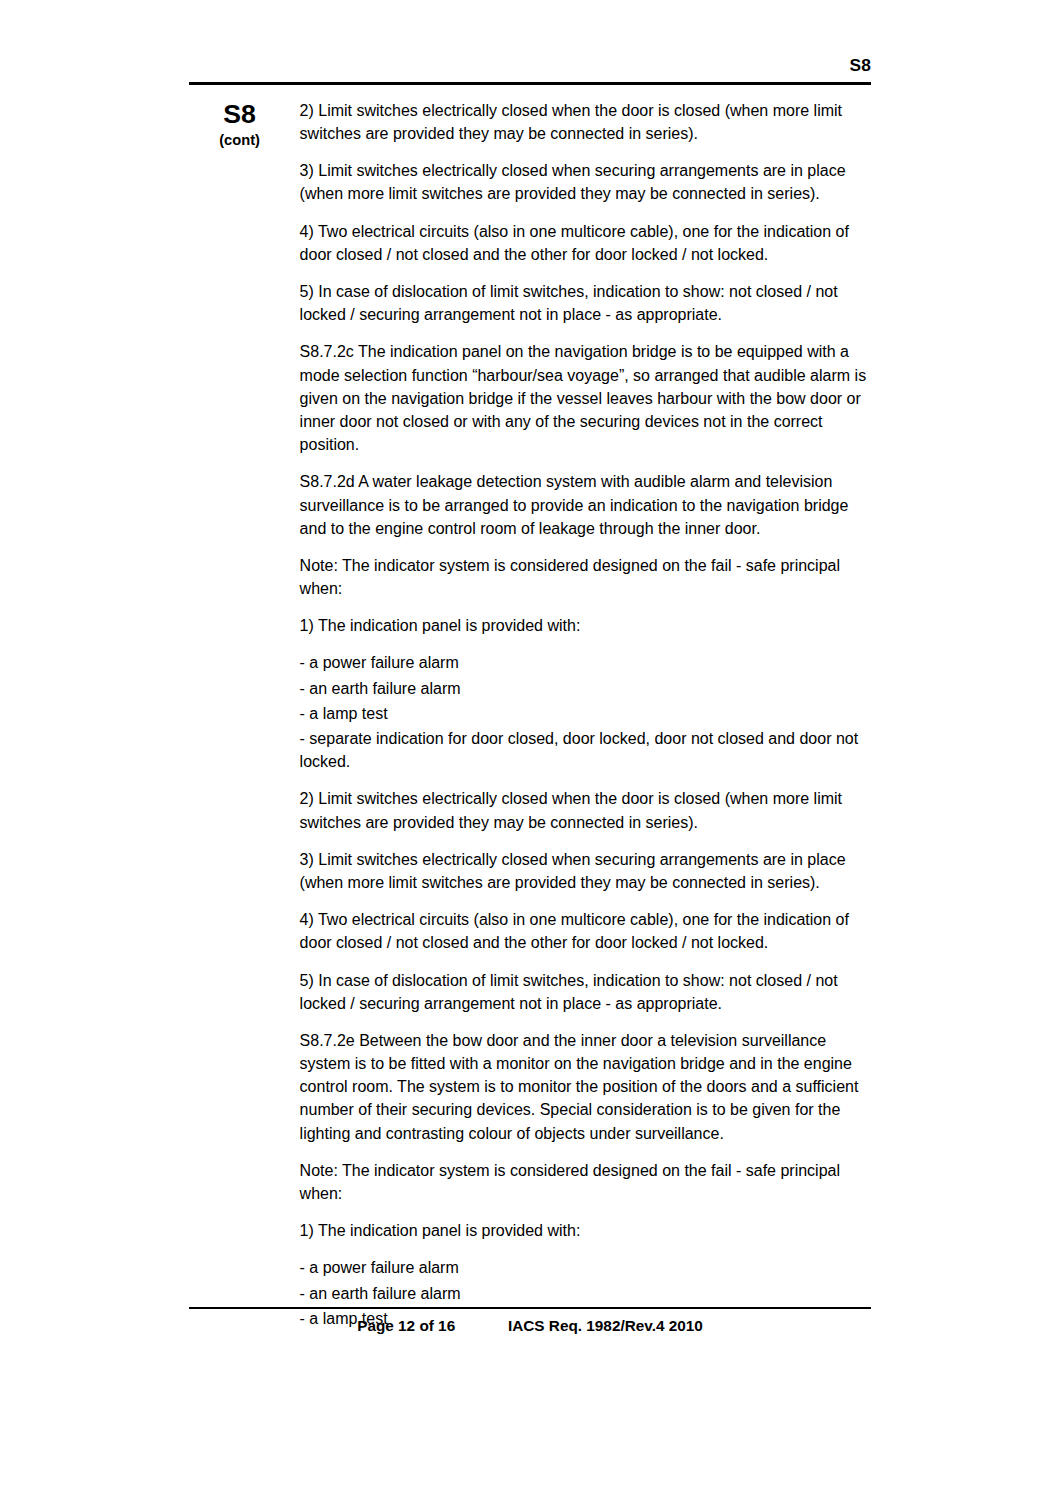S8
S8
(cont)
2) Limit switches electrically closed when the door is closed (when more limit switches are provided they may be connected in series).
3) Limit switches electrically closed when securing arrangements are in place (when more limit switches are provided they may be connected in series).
4) Two electrical circuits (also in one multicore cable), one for the indication of door closed / not closed and the other for door locked / not locked.
5) In case of dislocation of limit switches, indication to show: not closed / not locked / securing arrangement not in place - as appropriate.
S8.7.2c The indication panel on the navigation bridge is to be equipped with a mode selection function “harbour/sea voyage”, so arranged that audible alarm is given on the navigation bridge if the vessel leaves harbour with the bow door or inner door not closed or with any of the securing devices not in the correct position.
S8.7.2d A water leakage detection system with audible alarm and television surveillance is to be arranged to provide an indication to the navigation bridge and to the engine control room of leakage through the inner door.
Note: The indicator system is considered designed on the fail - safe principal when:
1) The indication panel is provided with:
- a power failure alarm
- an earth failure alarm
- a lamp test
- separate indication for door closed, door locked, door not closed and door not locked.
2) Limit switches electrically closed when the door is closed (when more limit switches are provided they may be connected in series).
3) Limit switches electrically closed when securing arrangements are in place (when more limit switches are provided they may be connected in series).
4) Two electrical circuits (also in one multicore cable), one for the indication of door closed / not closed and the other for door locked / not locked.
5) In case of dislocation of limit switches, indication to show: not closed / not locked / securing arrangement not in place - as appropriate.
S8.7.2e Between the bow door and the inner door a television surveillance system is to be fitted with a monitor on the navigation bridge and in the engine control room. The system is to monitor the position of the doors and a sufficient number of their securing devices. Special consideration is to be given for the lighting and contrasting colour of objects under surveillance.
Note: The indicator system is considered designed on the fail - safe principal when:
1) The indication panel is provided with:
- a power failure alarm
- an earth failure alarm
- a lamp test
Page 12 of 16 IACS Req. 1982/Rev.4 2010